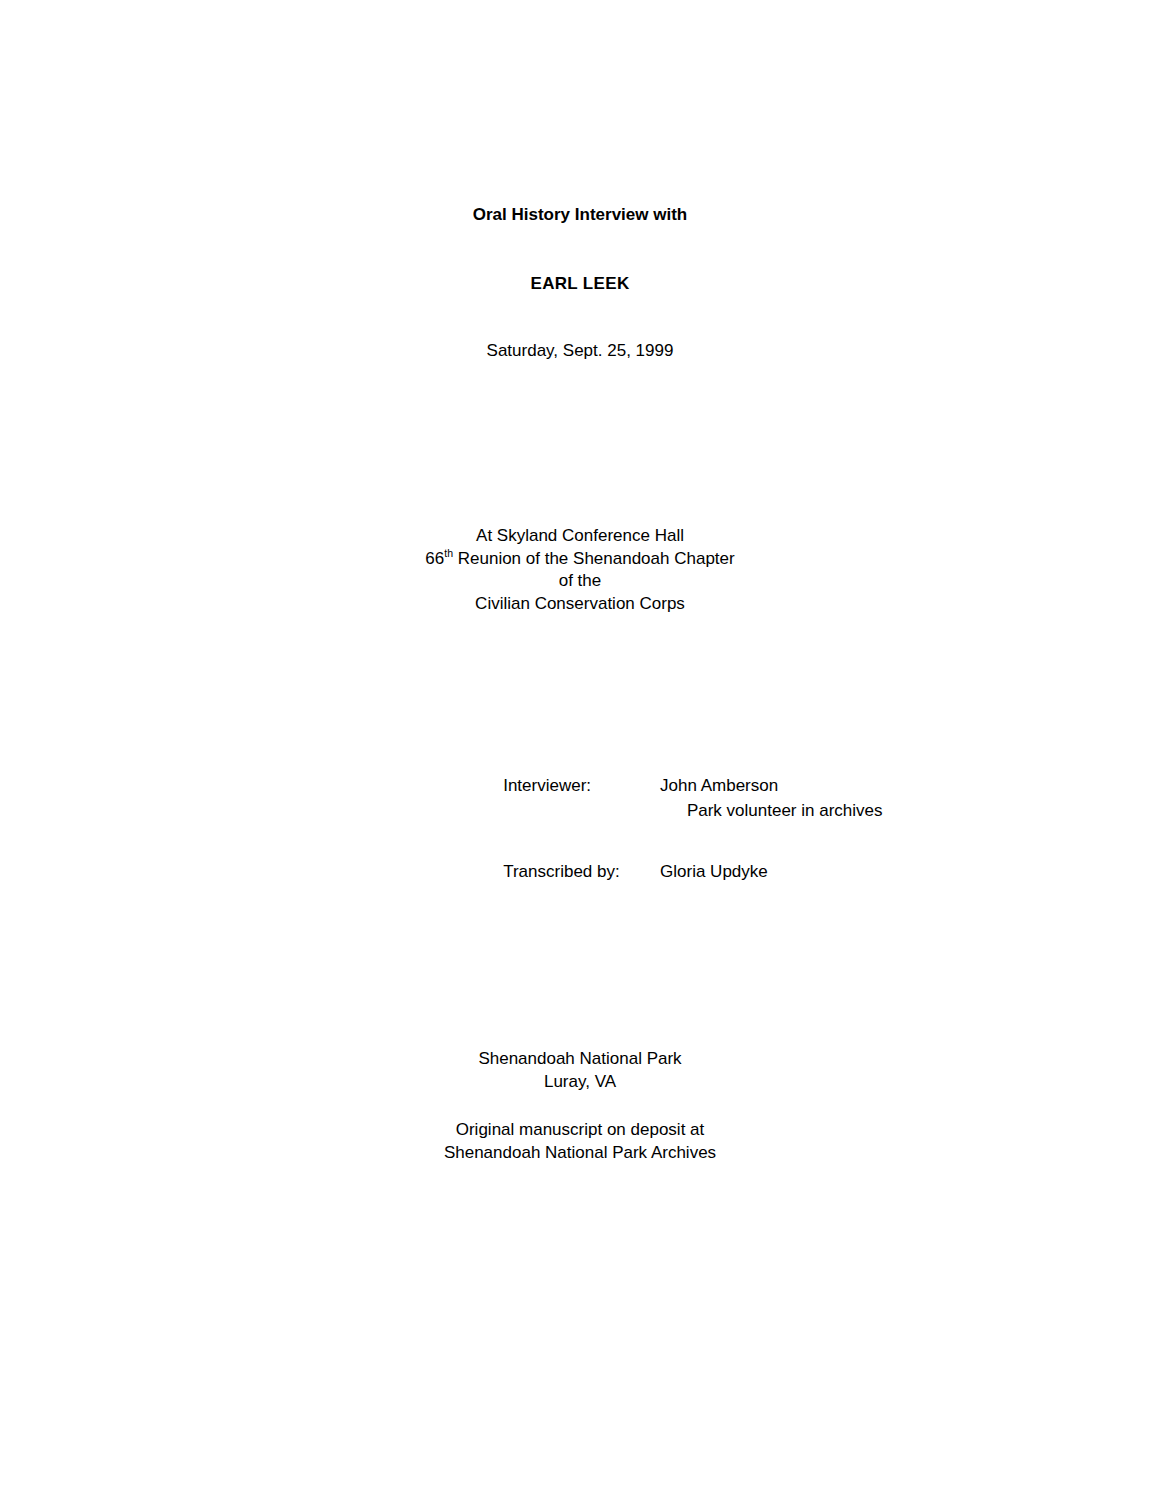Oral History Interview with
EARL LEEK
Saturday, Sept. 25, 1999
At Skyland Conference Hall
66th Reunion of the Shenandoah Chapter
of the
Civilian Conservation Corps
| Interviewer: | John Amberson |
| | Park volunteer in archives |
| Transcribed by: | Gloria Updyke |
Shenandoah National Park
Luray, VA
Original manuscript on deposit at
Shenandoah National Park Archives